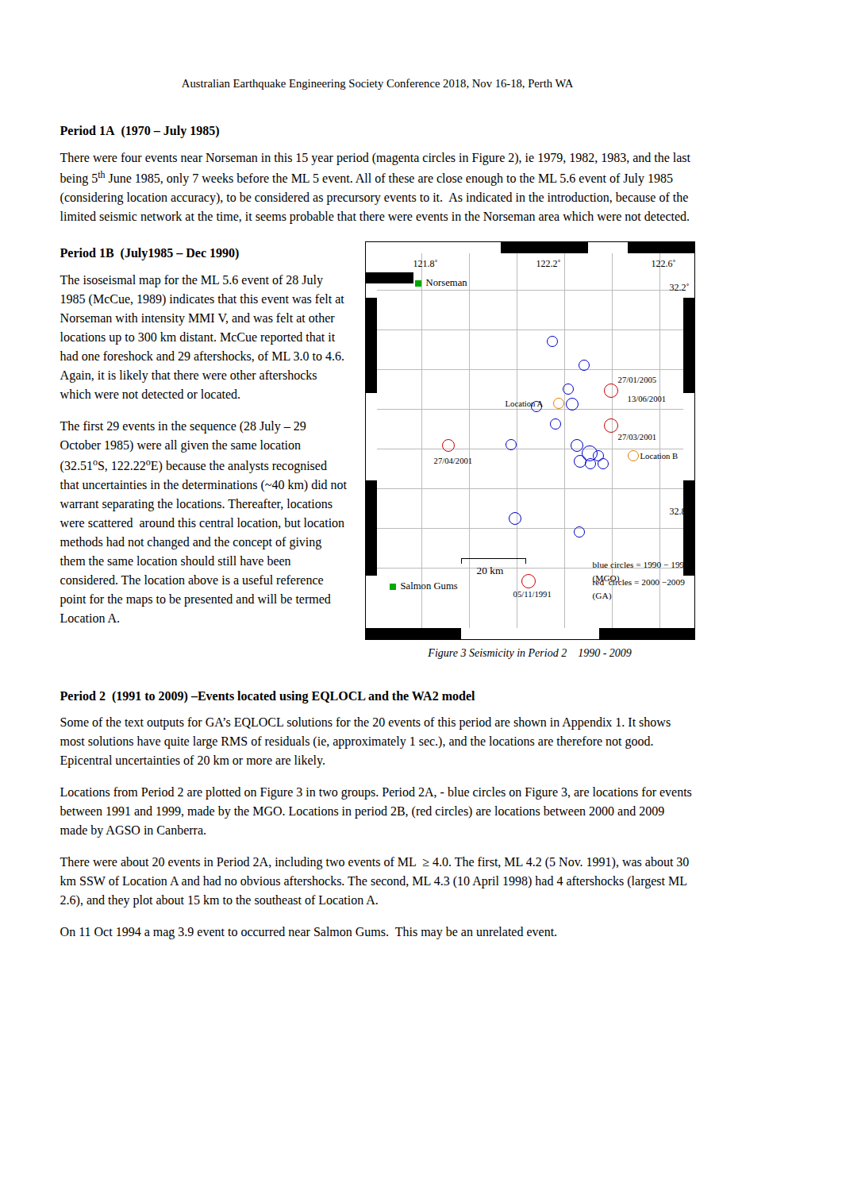Australian Earthquake Engineering Society Conference 2018, Nov 16-18, Perth WA
Period 1A (1970 – July 1985)
There were four events near Norseman in this 15 year period (magenta circles in Figure 2), ie 1979, 1982, 1983, and the last being 5th June 1985, only 7 weeks before the ML 5 event. All of these are close enough to the ML 5.6 event of July 1985 (considering location accuracy), to be considered as precursory events to it. As indicated in the introduction, because of the limited seismic network at the time, it seems probable that there were events in the Norseman area which were not detected.
121.8˚
122.2˚
122.6˚
32.2˚
32.8˚
Norseman
Salmon Gums
27/01/2005
13/06/2001
27/03/2001
27/04/2001
05/11/1991
Location A
Location B
blue circles = 1990 − 1999 (MGO)
red circles = 2000 −2009 (GA)
20 km
Figure 3 Seismicity in Period 2 1990 - 2009
Period 1B (July1985 – Dec 1990)
The isoseismal map for the ML 5.6 event of 28 July 1985 (McCue, 1989) indicates that this event was felt at Norseman with intensity MMI V, and was felt at other locations up to 300 km distant. McCue reported that it had one foreshock and 29 aftershocks, of ML 3.0 to 4.6. Again, it is likely that there were other aftershocks which were not detected or located.
The first 29 events in the sequence (28 July – 29 October 1985) were all given the same location (32.51oS, 122.22oE) because the analysts recognised that uncertainties in the determinations (~40 km) did not warrant separating the locations. Thereafter, locations were scattered around this central location, but location methods had not changed and the concept of giving them the same location should still have been considered. The location above is a useful reference point for the maps to be presented and will be termed Location A.
Period 2 (1991 to 2009) –Events located using EQLOCL and the WA2 model
Some of the text outputs for GA’s EQLOCL solutions for the 20 events of this period are shown in Appendix 1. It shows most solutions have quite large RMS of residuals (ie, approximately 1 sec.), and the locations are therefore not good. Epicentral uncertainties of 20 km or more are likely.
Locations from Period 2 are plotted on Figure 3 in two groups. Period 2A, - blue circles on Figure 3, are locations for events between 1991 and 1999, made by the MGO. Locations in period 2B, (red circles) are locations between 2000 and 2009 made by AGSO in Canberra.
There were about 20 events in Period 2A, including two events of ML ≥ 4.0. The first, ML 4.2 (5 Nov. 1991), was about 30 km SSW of Location A and had no obvious aftershocks. The second, ML 4.3 (10 April 1998) had 4 aftershocks (largest ML 2.6), and they plot about 15 km to the southeast of Location A.
On 11 Oct 1994 a mag 3.9 event to occurred near Salmon Gums. This may be an unrelated event.